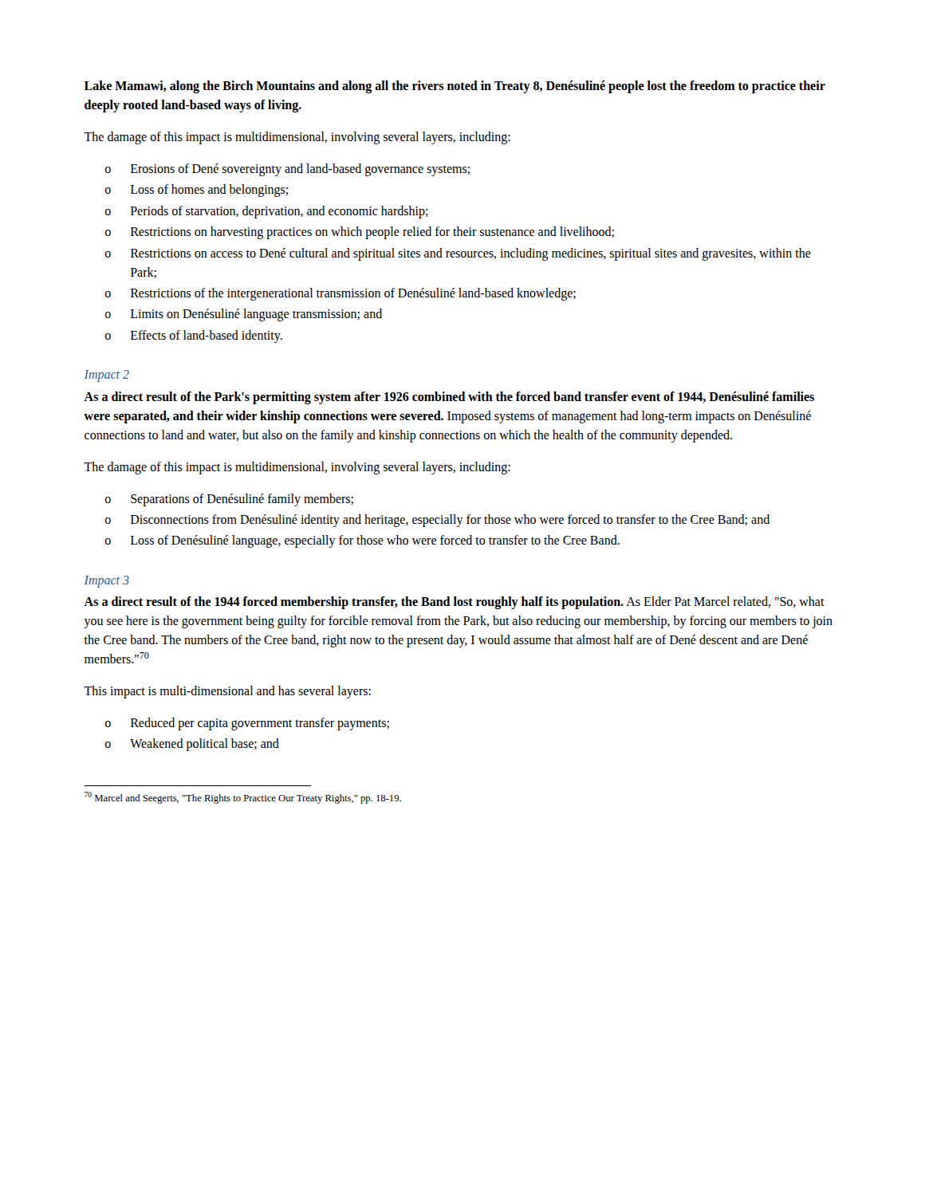Lake Mamawi, along the Birch Mountains and along all the rivers noted in Treaty 8, Denésuliné people lost the freedom to practice their deeply rooted land-based ways of living.
The damage of this impact is multidimensional, involving several layers, including:
Erosions of Dené sovereignty and land-based governance systems;
Loss of homes and belongings;
Periods of starvation, deprivation, and economic hardship;
Restrictions on harvesting practices on which people relied for their sustenance and livelihood;
Restrictions on access to Dené cultural and spiritual sites and resources, including medicines, spiritual sites and gravesites, within the Park;
Restrictions of the intergenerational transmission of Denésuliné land-based knowledge;
Limits on Denésuliné language transmission; and
Effects of land-based identity.
Impact 2
As a direct result of the Park's permitting system after 1926 combined with the forced band transfer event of 1944, Denésuliné families were separated, and their wider kinship connections were severed. Imposed systems of management had long-term impacts on Denésuliné connections to land and water, but also on the family and kinship connections on which the health of the community depended.
The damage of this impact is multidimensional, involving several layers, including:
Separations of Denésuliné family members;
Disconnections from Denésuliné identity and heritage, especially for those who were forced to transfer to the Cree Band; and
Loss of Denésuliné language, especially for those who were forced to transfer to the Cree Band.
Impact 3
As a direct result of the 1944 forced membership transfer, the Band lost roughly half its population. As Elder Pat Marcel related, "So, what you see here is the government being guilty for forcible removal from the Park, but also reducing our membership, by forcing our members to join the Cree band. The numbers of the Cree band, right now to the present day, I would assume that almost half are of Dené descent and are Dené members."70
This impact is multi-dimensional and has several layers:
Reduced per capita government transfer payments;
Weakened political base; and
70 Marcel and Seegerts, "The Rights to Practice Our Treaty Rights," pp. 18-19.